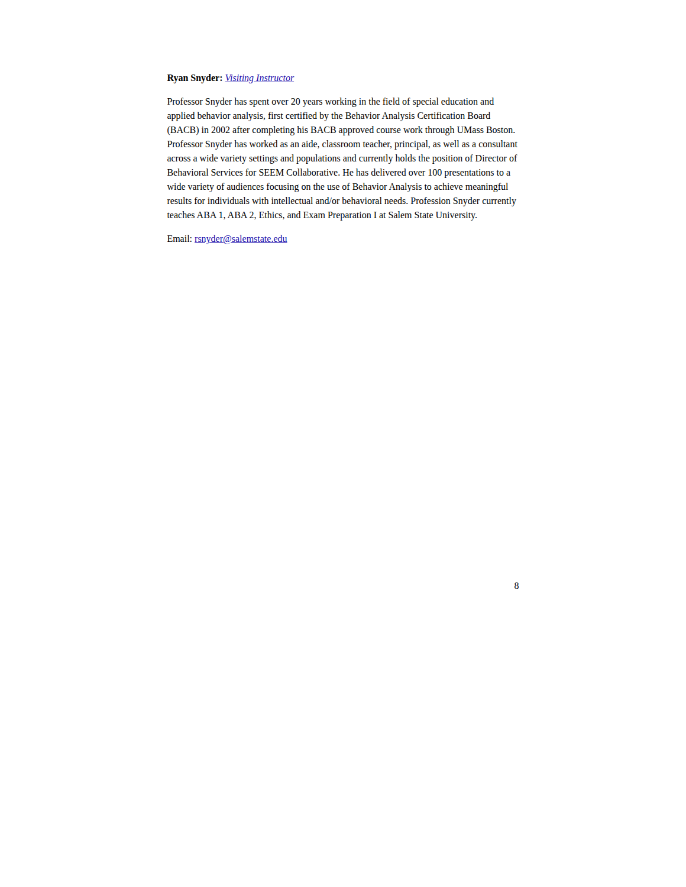Ryan Snyder: Visiting Instructor
Professor Snyder has spent over 20 years working in the field of special education and applied behavior analysis, first certified by the Behavior Analysis Certification Board (BACB) in 2002 after completing his BACB approved course work through UMass Boston. Professor Snyder has worked as an aide, classroom teacher, principal, as well as a consultant across a wide variety settings and populations and currently holds the position of Director of Behavioral Services for SEEM Collaborative. He has delivered over 100 presentations to a wide variety of audiences focusing on the use of Behavior Analysis to achieve meaningful results for individuals with intellectual and/or behavioral needs. Profession Snyder currently teaches ABA 1, ABA 2, Ethics, and Exam Preparation I at Salem State University.
Email: rsnyder@salemstate.edu
8